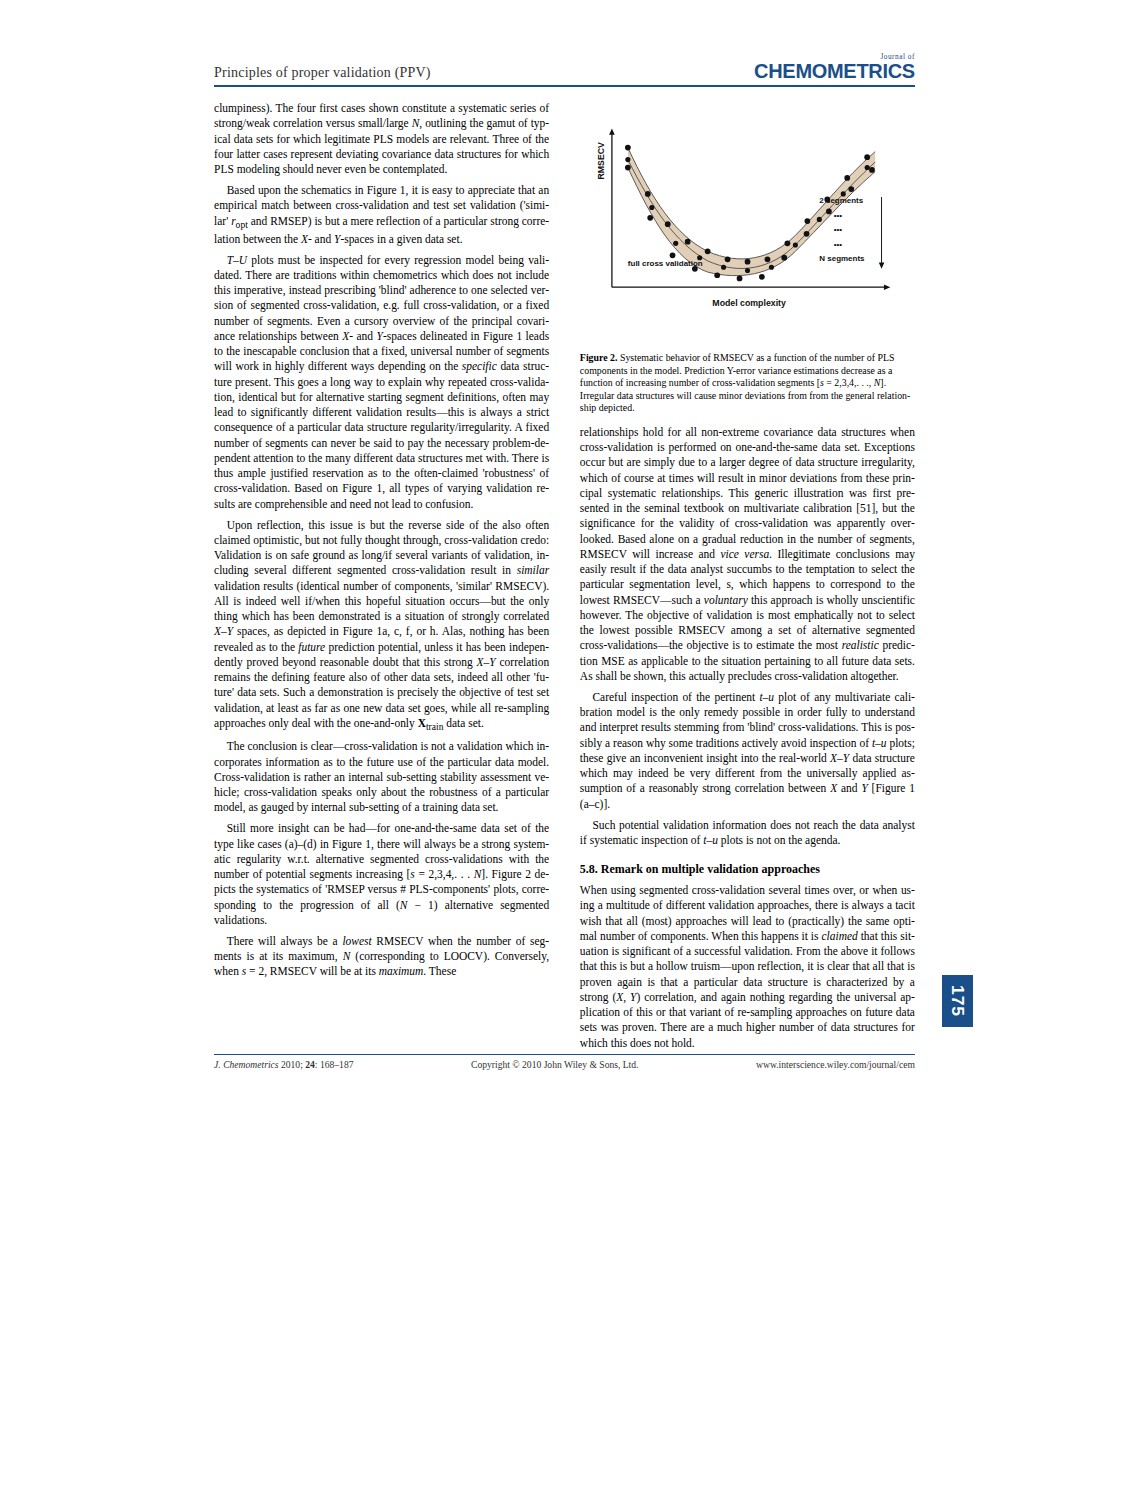Principles of proper validation (PPV)
Journal of CHEMOMETRICS
clumpiness). The four first cases shown constitute a systematic series of strong/weak correlation versus small/large N, outlining the gamut of typical data sets for which legitimate PLS models are relevant. Three of the four latter cases represent deviating covariance data structures for which PLS modeling should never even be contemplated.
Based upon the schematics in Figure 1, it is easy to appreciate that an empirical match between cross-validation and test set validation ('similar' ropt and RMSEP) is but a mere reflection of a particular strong correlation between the X- and Y-spaces in a given data set.
T–U plots must be inspected for every regression model being validated. There are traditions within chemometrics which does not include this imperative, instead prescribing 'blind' adherence to one selected version of segmented cross-validation, e.g. full cross-validation, or a fixed number of segments. Even a cursory overview of the principal covariance relationships between X- and Y-spaces delineated in Figure 1 leads to the inescapable conclusion that a fixed, universal number of segments will work in highly different ways depending on the specific data structure present. This goes a long way to explain why repeated cross-validation, identical but for alternative starting segment definitions, often may lead to significantly different validation results—this is always a strict consequence of a particular data structure regularity/irregularity. A fixed number of segments can never be said to pay the necessary problem-dependent attention to the many different data structures met with. There is thus ample justified reservation as to the often-claimed 'robustness' of cross-validation. Based on Figure 1, all types of varying validation results are comprehensible and need not lead to confusion.
Upon reflection, this issue is but the reverse side of the also often claimed optimistic, but not fully thought through, cross-validation credo: Validation is on safe ground as long/if several variants of validation, including several different segmented cross-validation result in similar validation results (identical number of components, 'similar' RMSECV). All is indeed well if/when this hopeful situation occurs—but the only thing which has been demonstrated is a situation of strongly correlated X–Y spaces, as depicted in Figure 1a, c, f, or h. Alas, nothing has been revealed as to the future prediction potential, unless it has been independently proved beyond reasonable doubt that this strong X–Y correlation remains the defining feature also of other data sets, indeed all other 'future' data sets. Such a demonstration is precisely the objective of test set validation, at least as far as one new data set goes, while all re-sampling approaches only deal with the one-and-only Xtrain data set.
The conclusion is clear—cross-validation is not a validation which incorporates information as to the future use of the particular data model. Cross-validation is rather an internal sub-setting stability assessment vehicle; cross-validation speaks only about the robustness of a particular model, as gauged by internal sub-setting of a training data set.
Still more insight can be had—for one-and-the-same data set of the type like cases (a)–(d) in Figure 1, there will always be a strong systematic regularity w.r.t. alternative segmented cross-validations with the number of potential segments increasing [s = 2,3,4,. . . N]. Figure 2 depicts the systematics of 'RMSEP versus # PLS-components' plots, corresponding to the progression of all (N − 1) alternative segmented validations.
There will always be a lowest RMSECV when the number of segments is at its maximum, N (corresponding to LOOCV). Conversely, when s = 2, RMSECV will be at its maximum. These
RMSECV Model complexity 2 segments ••• ••• ••• N segments full cross validation
Figure 2. Systematic behavior of RMSECV as a function of the number of PLS components in the model. Prediction Y-error variance estimations decrease as a function of increasing number of cross-validation segments [s = 2,3,4,. . ., N]. Irregular data structures will cause minor deviations from from the general relationship depicted.
relationships hold for all non-extreme covariance data structures when cross-validation is performed on one-and-the-same data set. Exceptions occur but are simply due to a larger degree of data structure irregularity, which of course at times will result in minor deviations from these principal systematic relationships. This generic illustration was first presented in the seminal textbook on multivariate calibration [51], but the significance for the validity of cross-validation was apparently overlooked. Based alone on a gradual reduction in the number of segments, RMSECV will increase and vice versa. Illegitimate conclusions may easily result if the data analyst succumbs to the temptation to select the particular segmentation level, s, which happens to correspond to the lowest RMSECV—such a voluntary this approach is wholly unscientific however. The objective of validation is most emphatically not to select the lowest possible RMSECV among a set of alternative segmented cross-validations—the objective is to estimate the most realistic prediction MSE as applicable to the situation pertaining to all future data sets. As shall be shown, this actually precludes cross-validation altogether.
Careful inspection of the pertinent t–u plot of any multivariate calibration model is the only remedy possible in order fully to understand and interpret results stemming from 'blind' cross-validations. This is possibly a reason why some traditions actively avoid inspection of t–u plots; these give an inconvenient insight into the real-world X–Y data structure which may indeed be very different from the universally applied assumption of a reasonably strong correlation between X and Y [Figure 1 (a–c)].
Such potential validation information does not reach the data analyst if systematic inspection of t–u plots is not on the agenda.
5.8. Remark on multiple validation approaches
When using segmented cross-validation several times over, or when using a multitude of different validation approaches, there is always a tacit wish that all (most) approaches will lead to (practically) the same optimal number of components. When this happens it is claimed that this situation is significant of a successful validation. From the above it follows that this is but a hollow truism—upon reflection, it is clear that all that is proven again is that a particular data structure is characterized by a strong (X, Y) correlation, and again nothing regarding the universal application of this or that variant of re-sampling approaches on future data sets was proven. There are a much higher number of data structures for which this does not hold.
175
J. Chemometrics 2010; 24: 168–187
Copyright © 2010 John Wiley & Sons, Ltd.
www.interscience.wiley.com/journal/cem